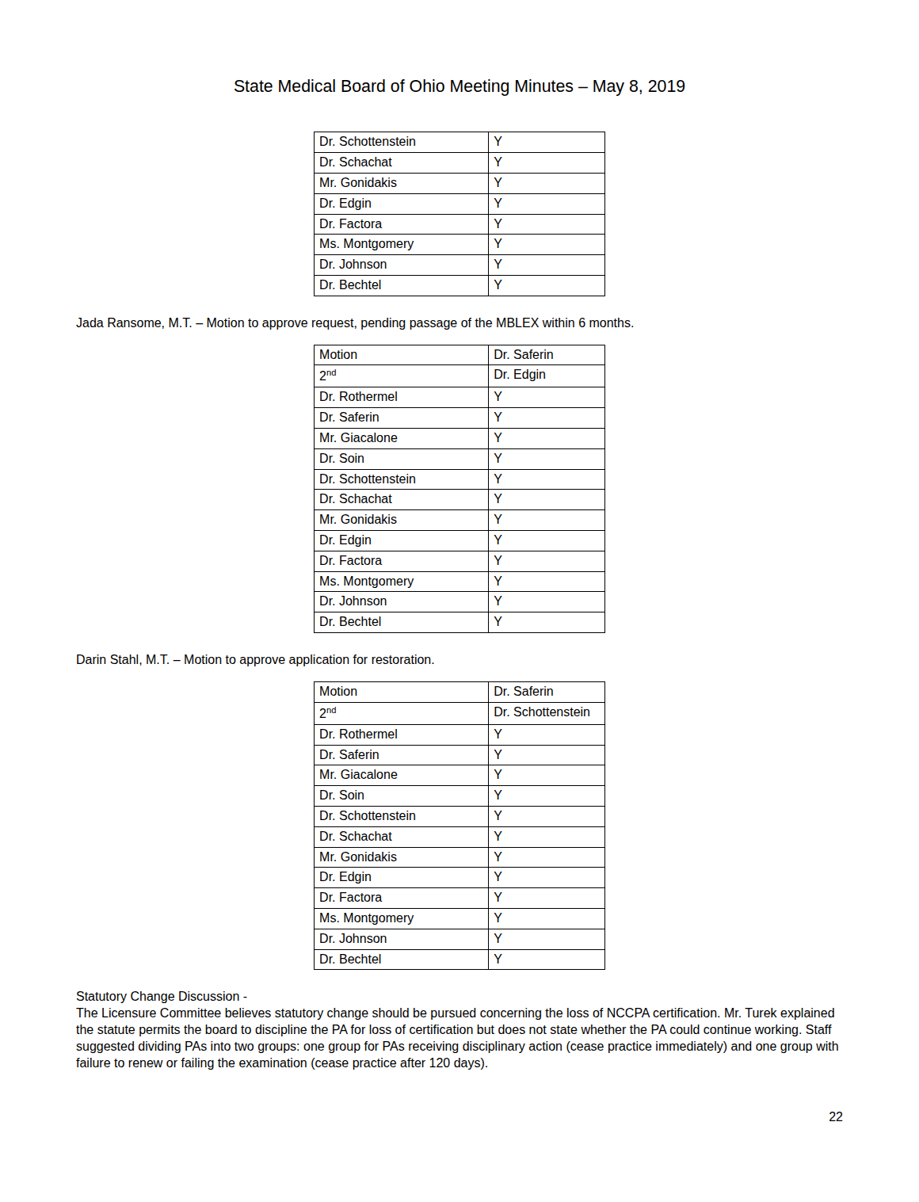State Medical Board of Ohio Meeting Minutes – May 8, 2019
| Dr. Schottenstein | Y |
| Dr. Schachat | Y |
| Mr. Gonidakis | Y |
| Dr. Edgin | Y |
| Dr. Factora | Y |
| Ms. Montgomery | Y |
| Dr. Johnson | Y |
| Dr. Bechtel | Y |
Jada Ransome, M.T. – Motion to approve request, pending passage of the MBLEX within 6 months.
| Motion | Dr. Saferin |
| 2 nd | Dr. Edgin |
| Dr. Rothermel | Y |
| Dr. Saferin | Y |
| Mr. Giacalone | Y |
| Dr. Soin | Y |
| Dr. Schottenstein | Y |
| Dr. Schachat | Y |
| Mr. Gonidakis | Y |
| Dr. Edgin | Y |
| Dr. Factora | Y |
| Ms. Montgomery | Y |
| Dr. Johnson | Y |
| Dr. Bechtel | Y |
Darin Stahl, M.T. – Motion to approve application for restoration.
| Motion | Dr. Saferin |
| 2 nd | Dr. Schottenstein |
| Dr. Rothermel | Y |
| Dr. Saferin | Y |
| Mr. Giacalone | Y |
| Dr. Soin | Y |
| Dr. Schottenstein | Y |
| Dr. Schachat | Y |
| Mr. Gonidakis | Y |
| Dr. Edgin | Y |
| Dr. Factora | Y |
| Ms. Montgomery | Y |
| Dr. Johnson | Y |
| Dr. Bechtel | Y |
Statutory Change Discussion -
The Licensure Committee believes statutory change should be pursued concerning the loss of NCCPA certification. Mr. Turek explained the statute permits the board to discipline the PA for loss of certification but does not state whether the PA could continue working. Staff suggested dividing PAs into two groups: one group for PAs receiving disciplinary action (cease practice immediately) and one group with failure to renew or failing the examination (cease practice after 120 days).
22